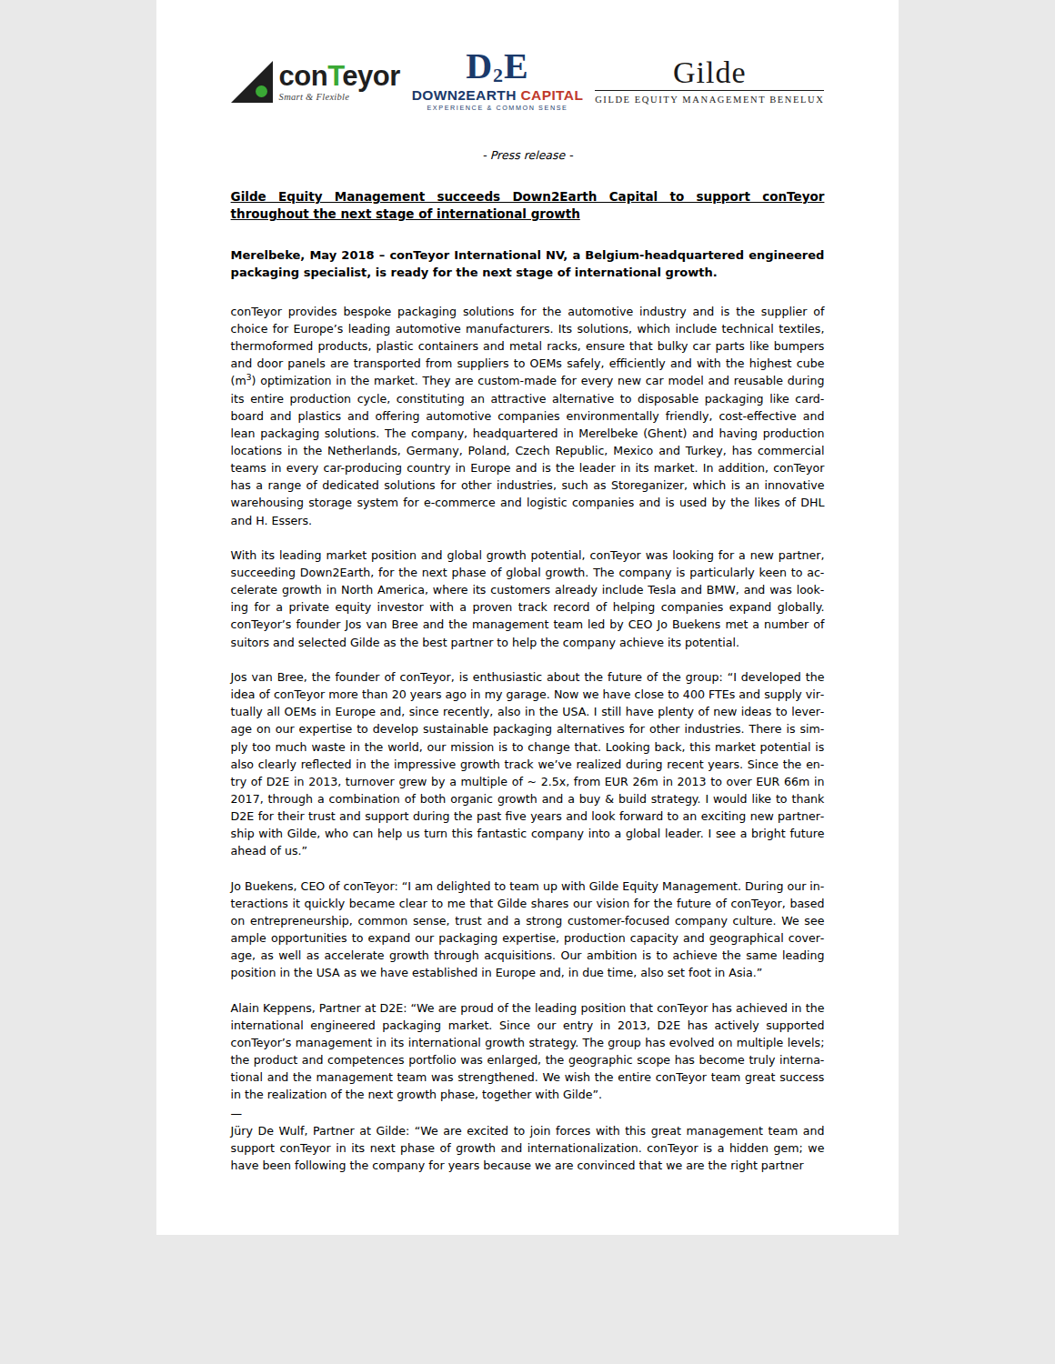conTeyor
Smart & Flexible
D2E
DOWN2EARTH CAPITAL
EXPERIENCE & COMMON SENSE
Gilde
GILDE EQUITY MANAGEMENT BENELUX
- Press release -
Gilde Equity Management succeeds Down2Earth Capital to support conTeyor throughout the next stage of international growth
Merelbeke, May 2018 – conTeyor International NV, a Belgium-headquartered engineered packaging specialist, is ready for the next stage of international growth.
conTeyor provides bespoke packaging solutions for the automotive industry and is the supplier of choice for Europe’s leading automotive manufacturers. Its solutions, which include technical textiles, thermoformed products, plastic containers and metal racks, ensure that bulky car parts like bumpers and door panels are transported from suppliers to OEMs safely, efficiently and with the highest cube (m3) optimization in the market. They are custom-made for every new car model and reusable during its entire production cycle, constituting an attractive alternative to disposable packaging like cardboard and plastics and offering automotive companies environmentally friendly, cost-effective and lean packaging solutions. The company, headquartered in Merelbeke (Ghent) and having production locations in the Netherlands, Germany, Poland, Czech Republic, Mexico and Turkey, has commercial teams in every car-producing country in Europe and is the leader in its market. In addition, conTeyor has a range of dedicated solutions for other industries, such as Storeganizer, which is an innovative warehousing storage system for e-commerce and logistic companies and is used by the likes of DHL and H. Essers.
With its leading market position and global growth potential, conTeyor was looking for a new partner, succeeding Down2Earth, for the next phase of global growth. The company is particularly keen to accelerate growth in North America, where its customers already include Tesla and BMW, and was looking for a private equity investor with a proven track record of helping companies expand globally. conTeyor’s founder Jos van Bree and the management team led by CEO Jo Buekens met a number of suitors and selected Gilde as the best partner to help the company achieve its potential.
Jos van Bree, the founder of conTeyor, is enthusiastic about the future of the group: “I developed the idea of conTeyor more than 20 years ago in my garage. Now we have close to 400 FTEs and supply virtually all OEMs in Europe and, since recently, also in the USA. I still have plenty of new ideas to leverage on our expertise to develop sustainable packaging alternatives for other industries. There is simply too much waste in the world, our mission is to change that. Looking back, this market potential is also clearly reflected in the impressive growth track we’ve realized during recent years. Since the entry of D2E in 2013, turnover grew by a multiple of ~ 2.5x, from EUR 26m in 2013 to over EUR 66m in 2017, through a combination of both organic growth and a buy & build strategy. I would like to thank D2E for their trust and support during the past five years and look forward to an exciting new partnership with Gilde, who can help us turn this fantastic company into a global leader. I see a bright future ahead of us.”
Jo Buekens, CEO of conTeyor: “I am delighted to team up with Gilde Equity Management. During our interactions it quickly became clear to me that Gilde shares our vision for the future of conTeyor, based on entrepreneurship, common sense, trust and a strong customer-focused company culture. We see ample opportunities to expand our packaging expertise, production capacity and geographical coverage, as well as accelerate growth through acquisitions. Our ambition is to achieve the same leading position in the USA as we have established in Europe and, in due time, also set foot in Asia.”
Alain Keppens, Partner at D2E: “We are proud of the leading position that conTeyor has achieved in the international engineered packaging market. Since our entry in 2013, D2E has actively supported conTeyor’s management in its international growth strategy. The group has evolved on multiple levels; the product and competences portfolio was enlarged, the geographic scope has become truly international and the management team was strengthened. We wish the entire conTeyor team great success in the realization of the next growth phase, together with Gilde”.
—
Jüry De Wulf, Partner at Gilde: “We are excited to join forces with this great management team and support conTeyor in its next phase of growth and internationalization. conTeyor is a hidden gem; we have been following the company for years because we are convinced that we are the right partner